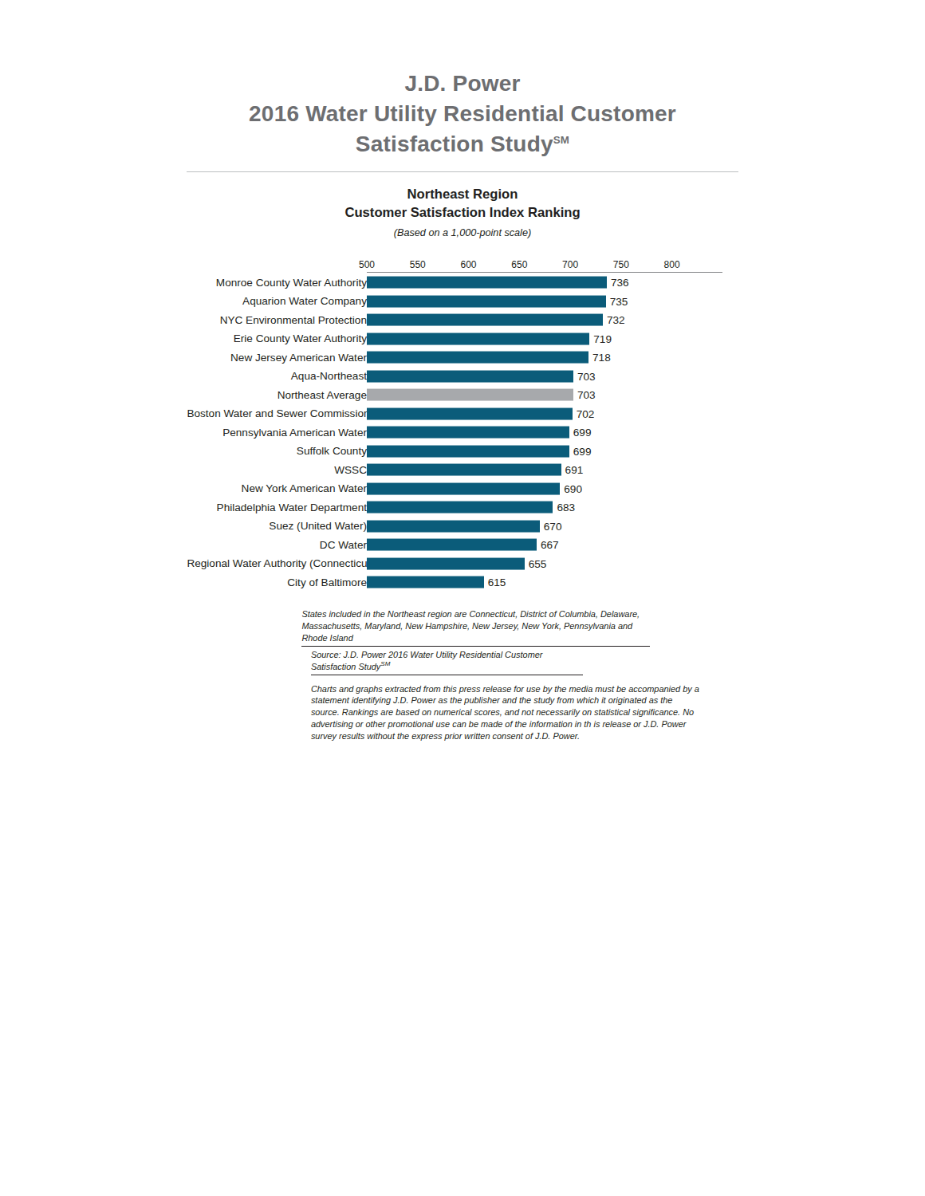J.D. Power 2016 Water Utility Residential Customer Satisfaction StudySM
Northeast Region
Customer Satisfaction Index Ranking
(Based on a 1,000-point scale)
| | 500 550 600 650 700 750 800 |
| Monroe County Water Authority | 736 |
| Aquarion Water Company | 735 |
| NYC Environmental Protection | 732 |
| Erie County Water Authority | 719 |
| New Jersey American Water | 718 |
| Aqua-Northeast | 703 |
| Northeast Average | 703 |
| Boston Water and Sewer Commission | 702 |
| Pennsylvania American Water | 699 |
| Suffolk County | 699 |
| WSSC | 691 |
| New York American Water | 690 |
| Philadelphia Water Department | 683 |
| Suez (United Water) | 670 |
| DC Water | 667 |
| Regional Water Authority (Connecticut) | 655 |
| City of Baltimore | 615 |
States included in the Northeast region are Connecticut, District of Columbia, Delaware, Massachusetts, Maryland, New Hampshire, New Jersey, New York, Pennsylvania and Rhode Island
Source: J.D. Power 2016 Water Utility Residential Customer Satisfaction StudySM
Charts and graphs extracted from this press release for use by the media must be accompanied by a statement identifying J.D. Power as the publisher and the study from which it originated as the source. Rankings are based on numerical scores, and not necessarily on statistical significance. No advertising or other promotional use can be made of the information in th is release or J.D. Power survey results without the express prior written consent of J.D. Power.